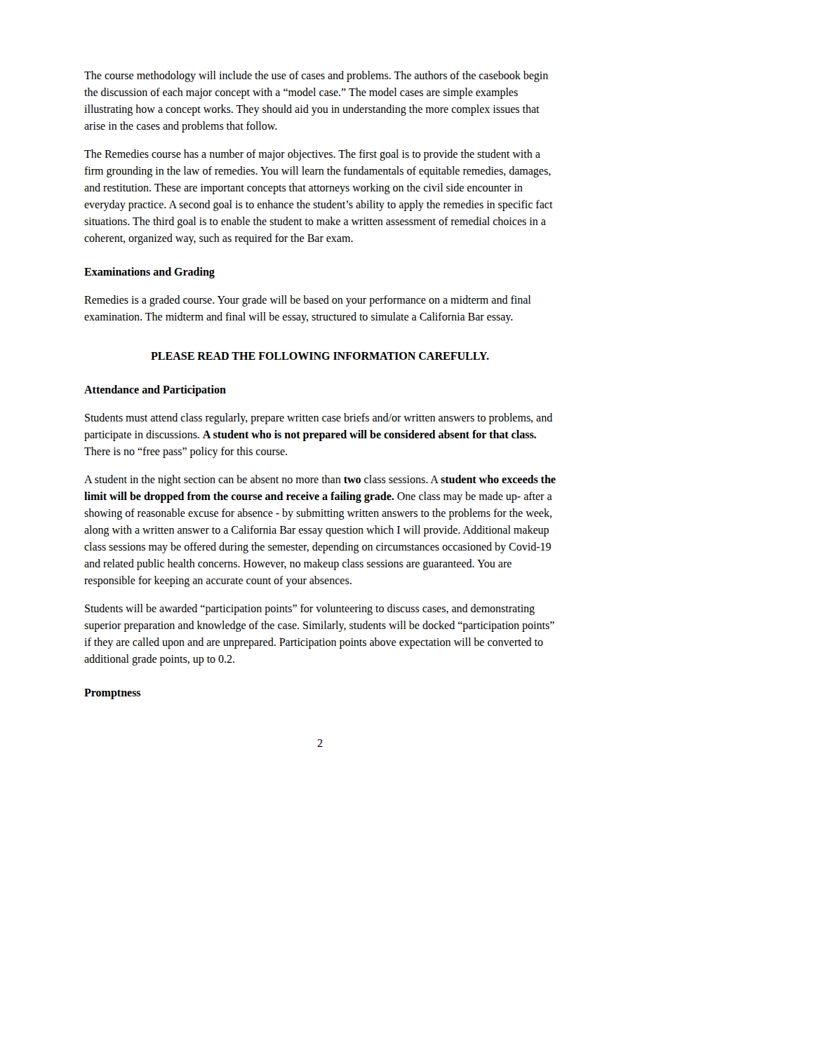The course methodology will include the use of cases and problems. The authors of the casebook begin the discussion of each major concept with a “model case.” The model cases are simple examples illustrating how a concept works. They should aid you in understanding the more complex issues that arise in the cases and problems that follow.
The Remedies course has a number of major objectives. The first goal is to provide the student with a firm grounding in the law of remedies. You will learn the fundamentals of equitable remedies, damages, and restitution. These are important concepts that attorneys working on the civil side encounter in everyday practice. A second goal is to enhance the student’s ability to apply the remedies in specific fact situations. The third goal is to enable the student to make a written assessment of remedial choices in a coherent, organized way, such as required for the Bar exam.
Examinations and Grading
Remedies is a graded course. Your grade will be based on your performance on a midterm and final examination. The midterm and final will be essay, structured to simulate a California Bar essay.
PLEASE READ THE FOLLOWING INFORMATION CAREFULLY.
Attendance and Participation
Students must attend class regularly, prepare written case briefs and/or written answers to problems, and participate in discussions. A student who is not prepared will be considered absent for that class. There is no “free pass” policy for this course.
A student in the night section can be absent no more than two class sessions. A student who exceeds the limit will be dropped from the course and receive a failing grade. One class may be made up- after a showing of reasonable excuse for absence - by submitting written answers to the problems for the week, along with a written answer to a California Bar essay question which I will provide. Additional makeup class sessions may be offered during the semester, depending on circumstances occasioned by Covid-19 and related public health concerns. However, no makeup class sessions are guaranteed. You are responsible for keeping an accurate count of your absences.
Students will be awarded “participation points” for volunteering to discuss cases, and demonstrating superior preparation and knowledge of the case. Similarly, students will be docked “participation points” if they are called upon and are unprepared. Participation points above expectation will be converted to additional grade points, up to 0.2.
Promptness
2